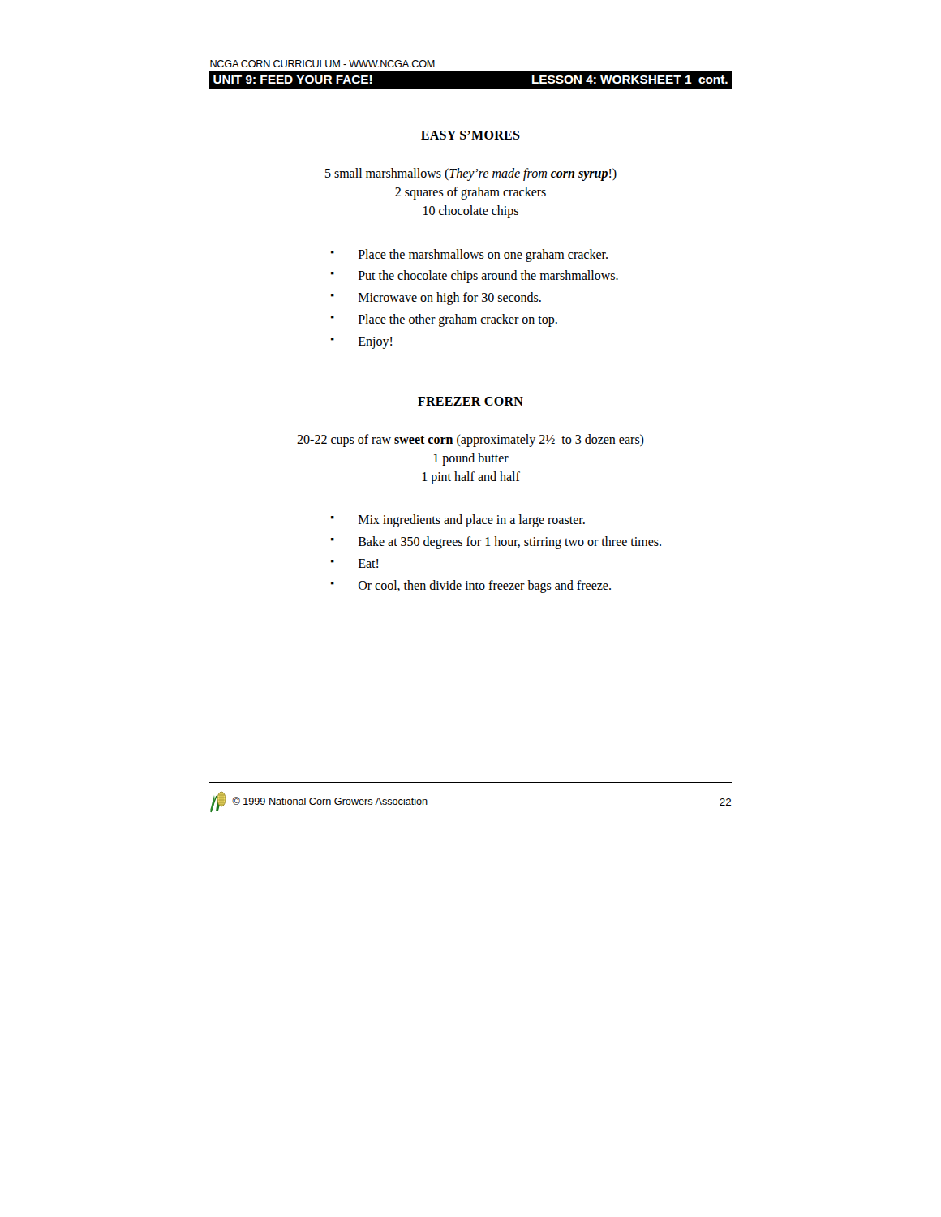NCGA CORN CURRICULUM - WWW.NCGA.COM
UNIT 9: FEED YOUR FACE! LESSON 4: WORKSHEET 1 cont.
EASY S’MORES
5 small marshmallows (They’re made from corn syrup!)
2 squares of graham crackers
10 chocolate chips
Place the marshmallows on one graham cracker.
Put the chocolate chips around the marshmallows.
Microwave on high for 30 seconds.
Place the other graham cracker on top.
Enjoy!
FREEZER CORN
20-22 cups of raw sweet corn (approximately 2½ to 3 dozen ears)
1 pound butter
1 pint half and half
Mix ingredients and place in a large roaster.
Bake at 350 degrees for 1 hour, stirring two or three times.
Eat!
Or cool, then divide into freezer bags and freeze.
© 1999 National Corn Growers Association
22